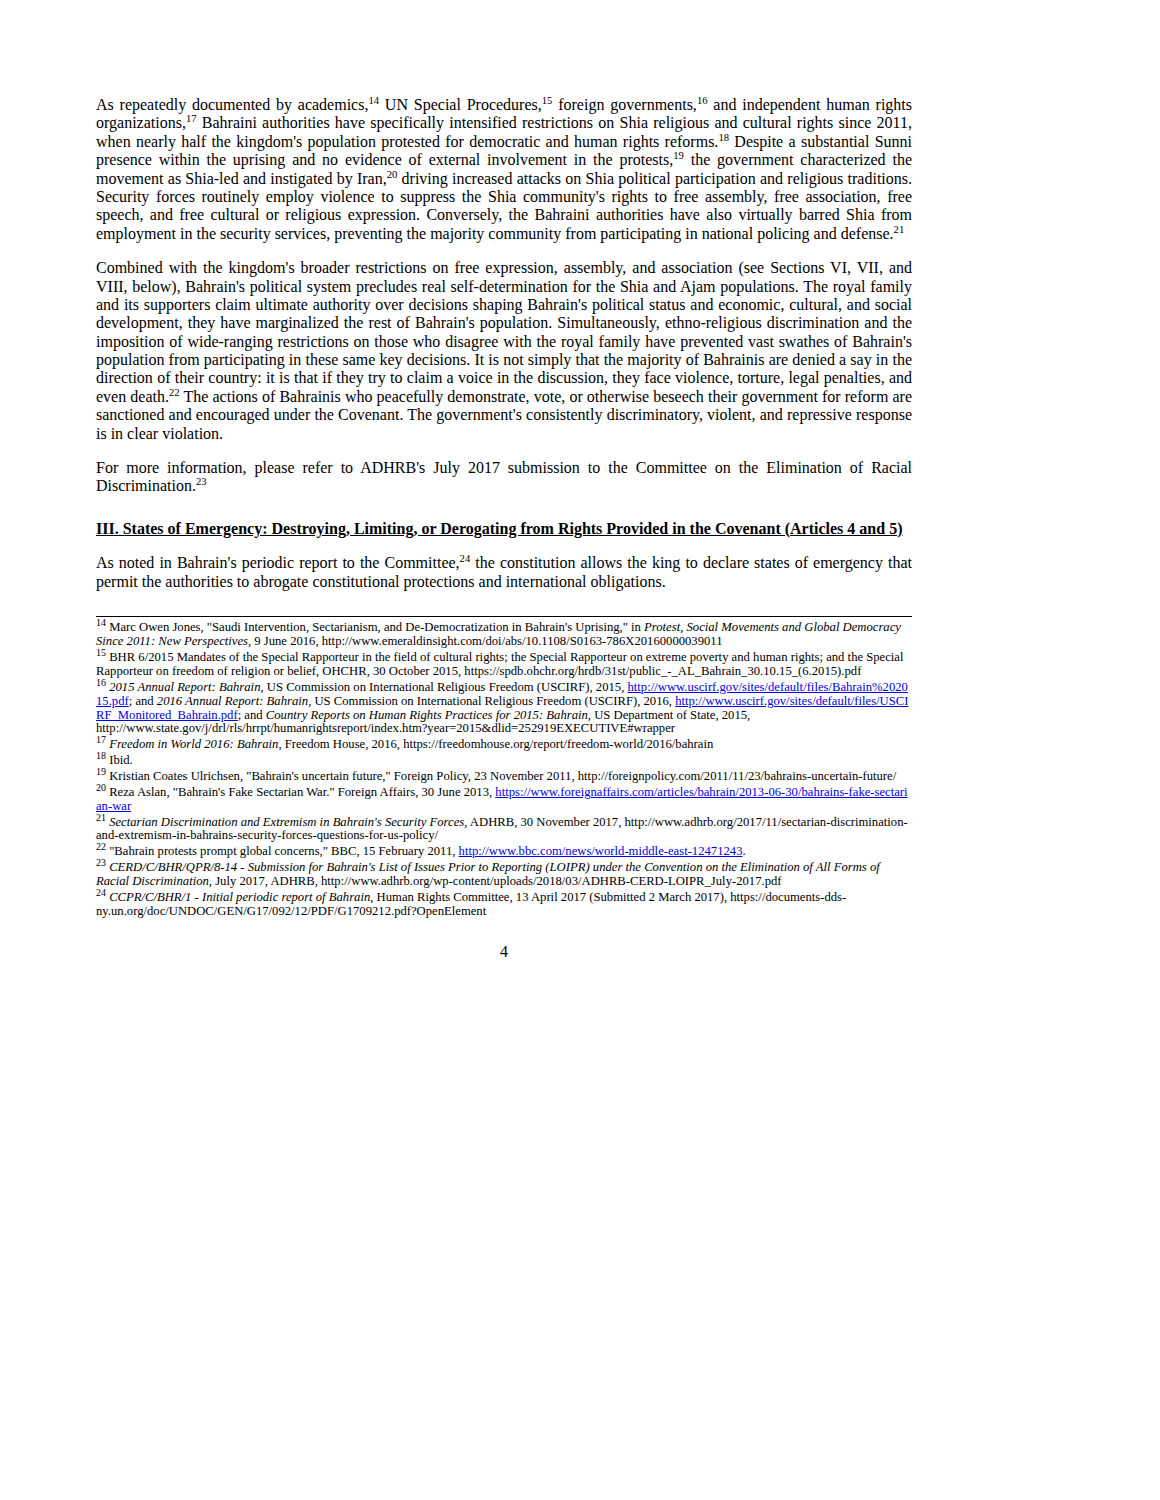As repeatedly documented by academics,14 UN Special Procedures,15 foreign governments,16 and independent human rights organizations,17 Bahraini authorities have specifically intensified restrictions on Shia religious and cultural rights since 2011, when nearly half the kingdom's population protested for democratic and human rights reforms.18 Despite a substantial Sunni presence within the uprising and no evidence of external involvement in the protests,19 the government characterized the movement as Shia-led and instigated by Iran,20 driving increased attacks on Shia political participation and religious traditions. Security forces routinely employ violence to suppress the Shia community's rights to free assembly, free association, free speech, and free cultural or religious expression. Conversely, the Bahraini authorities have also virtually barred Shia from employment in the security services, preventing the majority community from participating in national policing and defense.21
Combined with the kingdom's broader restrictions on free expression, assembly, and association (see Sections VI, VII, and VIII, below), Bahrain's political system precludes real self-determination for the Shia and Ajam populations. The royal family and its supporters claim ultimate authority over decisions shaping Bahrain's political status and economic, cultural, and social development, they have marginalized the rest of Bahrain's population. Simultaneously, ethno-religious discrimination and the imposition of wide-ranging restrictions on those who disagree with the royal family have prevented vast swathes of Bahrain's population from participating in these same key decisions. It is not simply that the majority of Bahrainis are denied a say in the direction of their country: it is that if they try to claim a voice in the discussion, they face violence, torture, legal penalties, and even death.22 The actions of Bahrainis who peacefully demonstrate, vote, or otherwise beseech their government for reform are sanctioned and encouraged under the Covenant. The government's consistently discriminatory, violent, and repressive response is in clear violation.
For more information, please refer to ADHRB's July 2017 submission to the Committee on the Elimination of Racial Discrimination.23
III. States of Emergency: Destroying, Limiting, or Derogating from Rights Provided in the Covenant (Articles 4 and 5)
As noted in Bahrain's periodic report to the Committee,24 the constitution allows the king to declare states of emergency that permit the authorities to abrogate constitutional protections and international obligations.
14 Marc Owen Jones, "Saudi Intervention, Sectarianism, and De-Democratization in Bahrain's Uprising," in Protest, Social Movements and Global Democracy Since 2011: New Perspectives, 9 June 2016, http://www.emeraldinsight.com/doi/abs/10.1108/S0163-786X20160000039011
15 BHR 6/2015 Mandates of the Special Rapporteur in the field of cultural rights; the Special Rapporteur on extreme poverty and human rights; and the Special Rapporteur on freedom of religion or belief, OHCHR, 30 October 2015, https://spdb.ohchr.org/hrdb/31st/public_-_AL_Bahrain_30.10.15_(6.2015).pdf
16 2015 Annual Report: Bahrain, US Commission on International Religious Freedom (USCIRF), 2015, http://www.uscirf.gov/sites/default/files/Bahrain%202015.pdf; and 2016 Annual Report: Bahrain, US Commission on International Religious Freedom (USCIRF), 2016, http://www.uscirf.gov/sites/default/files/USCIRF_Monitored_Bahrain.pdf; and Country Reports on Human Rights Practices for 2015: Bahrain, US Department of State, 2015, http://www.state.gov/j/drl/rls/hrrpt/humanrightsreport/index.htm?year=2015&dlid=252919EXECUTIVE#wrapper
17 Freedom in World 2016: Bahrain, Freedom House, 2016, https://freedomhouse.org/report/freedom-world/2016/bahrain
18 Ibid.
19 Kristian Coates Ulrichsen, "Bahrain's uncertain future," Foreign Policy, 23 November 2011, http://foreignpolicy.com/2011/11/23/bahrains-uncertain-future/
20 Reza Aslan, "Bahrain's Fake Sectarian War." Foreign Affairs, 30 June 2013, https://www.foreignaffairs.com/articles/bahrain/2013-06-30/bahrains-fake-sectarian-war
21 Sectarian Discrimination and Extremism in Bahrain's Security Forces, ADHRB, 30 November 2017, http://www.adhrb.org/2017/11/sectarian-discrimination-and-extremism-in-bahrains-security-forces-questions-for-us-policy/
22 "Bahrain protests prompt global concerns," BBC, 15 February 2011, http://www.bbc.com/news/world-middle-east-12471243.
23 CERD/C/BHR/QPR/8-14 - Submission for Bahrain's List of Issues Prior to Reporting (LOIPR) under the Convention on the Elimination of All Forms of Racial Discrimination, July 2017, ADHRB, http://www.adhrb.org/wp-content/uploads/2018/03/ADHRB-CERD-LOIPR_July-2017.pdf
24 CCPR/C/BHR/1 - Initial periodic report of Bahrain, Human Rights Committee, 13 April 2017 (Submitted 2 March 2017), https://documents-dds-ny.un.org/doc/UNDOC/GEN/G17/092/12/PDF/G1709212.pdf?OpenElement
4